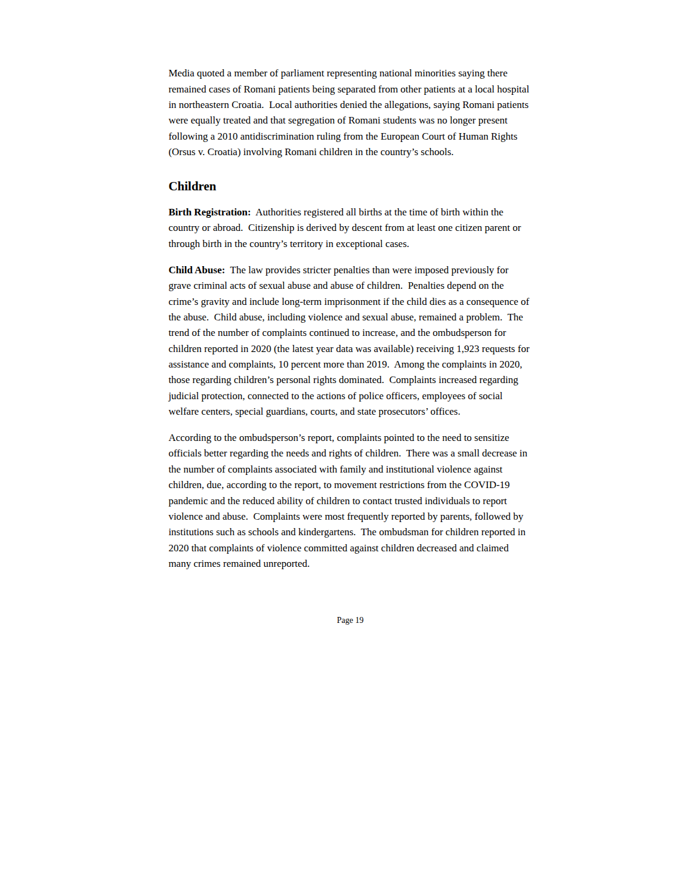Media quoted a member of parliament representing national minorities saying there remained cases of Romani patients being separated from other patients at a local hospital in northeastern Croatia. Local authorities denied the allegations, saying Romani patients were equally treated and that segregation of Romani students was no longer present following a 2010 antidiscrimination ruling from the European Court of Human Rights (Orsus v. Croatia) involving Romani children in the country’s schools.
Children
Birth Registration: Authorities registered all births at the time of birth within the country or abroad. Citizenship is derived by descent from at least one citizen parent or through birth in the country’s territory in exceptional cases.
Child Abuse: The law provides stricter penalties than were imposed previously for grave criminal acts of sexual abuse and abuse of children. Penalties depend on the crime’s gravity and include long-term imprisonment if the child dies as a consequence of the abuse. Child abuse, including violence and sexual abuse, remained a problem. The trend of the number of complaints continued to increase, and the ombudsperson for children reported in 2020 (the latest year data was available) receiving 1,923 requests for assistance and complaints, 10 percent more than 2019. Among the complaints in 2020, those regarding children’s personal rights dominated. Complaints increased regarding judicial protection, connected to the actions of police officers, employees of social welfare centers, special guardians, courts, and state prosecutors’ offices.
According to the ombudsperson’s report, complaints pointed to the need to sensitize officials better regarding the needs and rights of children. There was a small decrease in the number of complaints associated with family and institutional violence against children, due, according to the report, to movement restrictions from the COVID-19 pandemic and the reduced ability of children to contact trusted individuals to report violence and abuse. Complaints were most frequently reported by parents, followed by institutions such as schools and kindergartens. The ombudsman for children reported in 2020 that complaints of violence committed against children decreased and claimed many crimes remained unreported.
Page 19